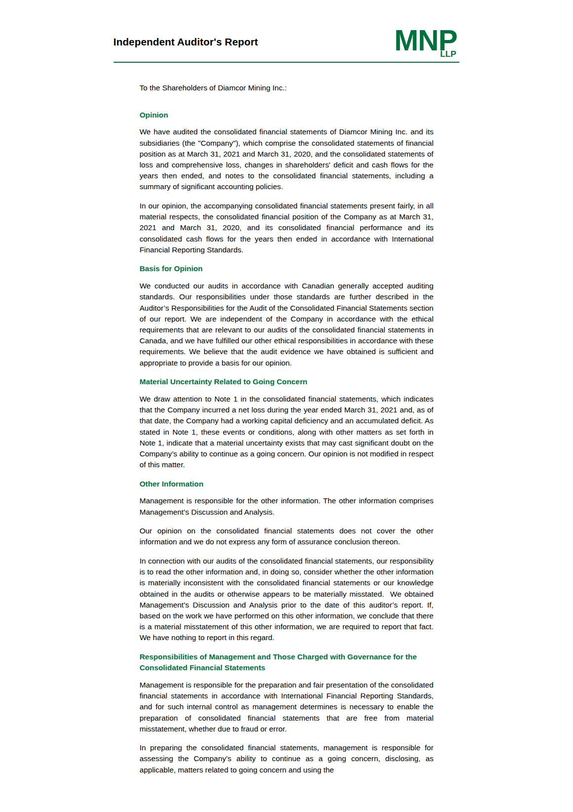Independent Auditor's Report
MNP LLP
To the Shareholders of Diamcor Mining Inc.:
Opinion
We have audited the consolidated financial statements of Diamcor Mining Inc. and its subsidiaries (the "Company"), which comprise the consolidated statements of financial position as at March 31, 2021 and March 31, 2020, and the consolidated statements of loss and comprehensive loss, changes in shareholders' deficit and cash flows for the years then ended, and notes to the consolidated financial statements, including a summary of significant accounting policies.
In our opinion, the accompanying consolidated financial statements present fairly, in all material respects, the consolidated financial position of the Company as at March 31, 2021 and March 31, 2020, and its consolidated financial performance and its consolidated cash flows for the years then ended in accordance with International Financial Reporting Standards.
Basis for Opinion
We conducted our audits in accordance with Canadian generally accepted auditing standards. Our responsibilities under those standards are further described in the Auditor’s Responsibilities for the Audit of the Consolidated Financial Statements section of our report. We are independent of the Company in accordance with the ethical requirements that are relevant to our audits of the consolidated financial statements in Canada, and we have fulfilled our other ethical responsibilities in accordance with these requirements. We believe that the audit evidence we have obtained is sufficient and appropriate to provide a basis for our opinion.
Material Uncertainty Related to Going Concern
We draw attention to Note 1 in the consolidated financial statements, which indicates that the Company incurred a net loss during the year ended March 31, 2021 and, as of that date, the Company had a working capital deficiency and an accumulated deficit. As stated in Note 1, these events or conditions, along with other matters as set forth in Note 1, indicate that a material uncertainty exists that may cast significant doubt on the Company’s ability to continue as a going concern. Our opinion is not modified in respect of this matter.
Other Information
Management is responsible for the other information. The other information comprises Management’s Discussion and Analysis.
Our opinion on the consolidated financial statements does not cover the other information and we do not express any form of assurance conclusion thereon.
In connection with our audits of the consolidated financial statements, our responsibility is to read the other information and, in doing so, consider whether the other information is materially inconsistent with the consolidated financial statements or our knowledge obtained in the audits or otherwise appears to be materially misstated. We obtained Management’s Discussion and Analysis prior to the date of this auditor’s report. If, based on the work we have performed on this other information, we conclude that there is a material misstatement of this other information, we are required to report that fact. We have nothing to report in this regard.
Responsibilities of Management and Those Charged with Governance for the Consolidated Financial Statements
Management is responsible for the preparation and fair presentation of the consolidated financial statements in accordance with International Financial Reporting Standards, and for such internal control as management determines is necessary to enable the preparation of consolidated financial statements that are free from material misstatement, whether due to fraud or error.
In preparing the consolidated financial statements, management is responsible for assessing the Company’s ability to continue as a going concern, disclosing, as applicable, matters related to going concern and using the